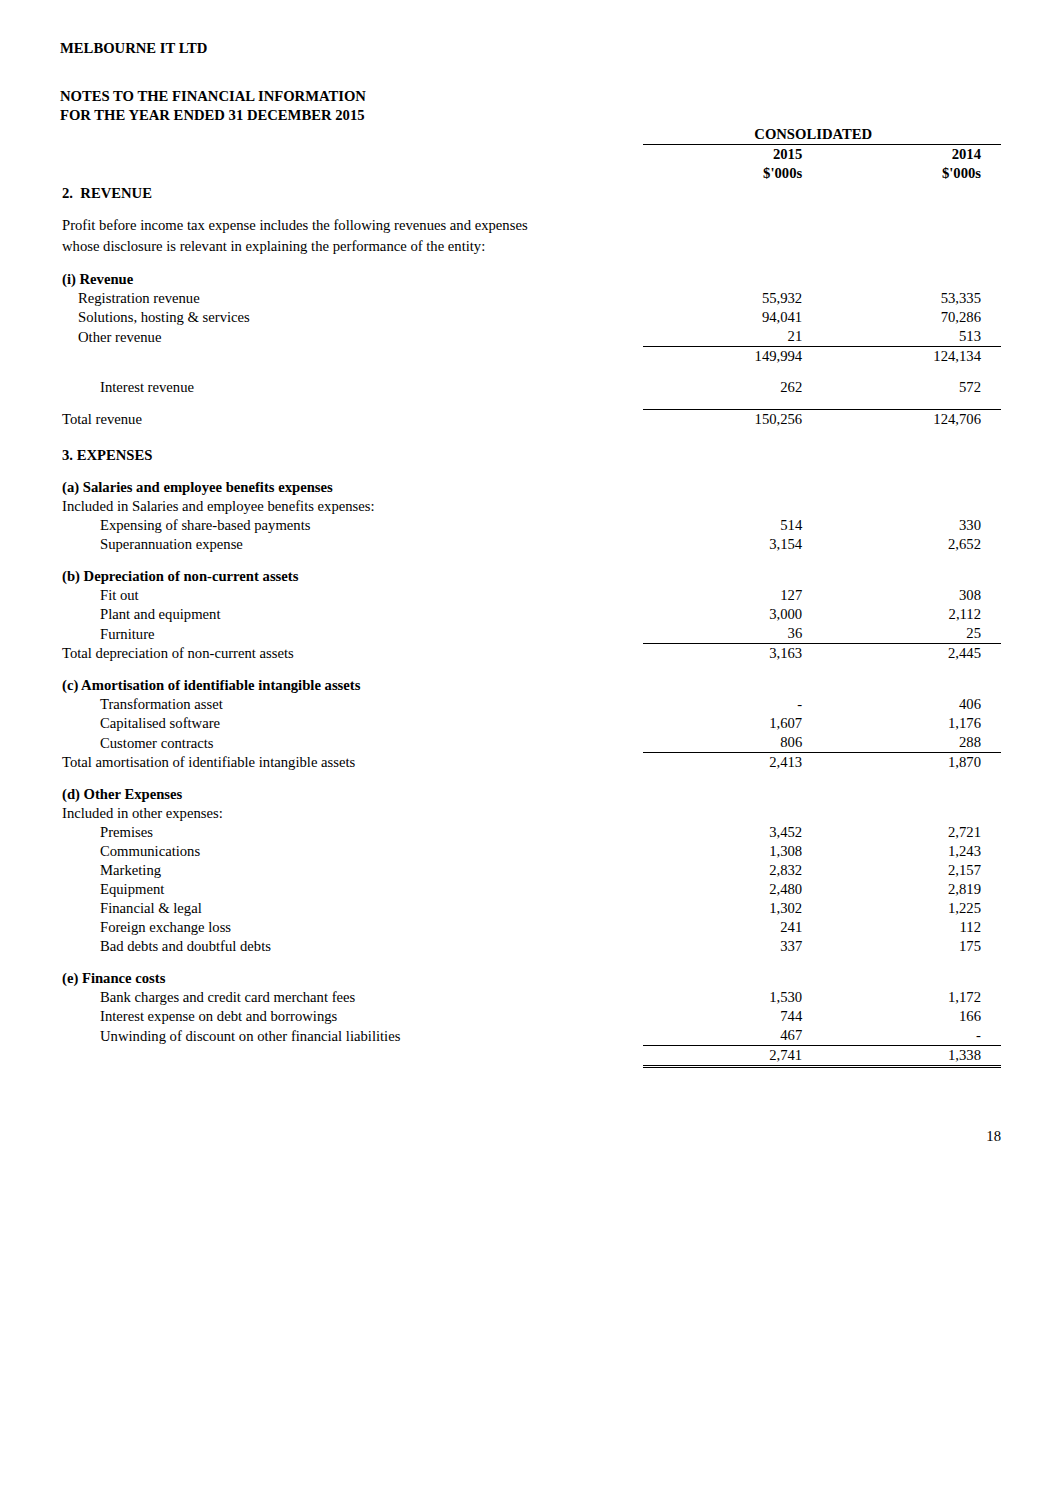MELBOURNE IT LTD
NOTES TO THE FINANCIAL INFORMATION
FOR THE YEAR ENDED 31 DECEMBER 2015
| | CONSOLIDATED |
| | 2015 | 2014 |
| | $'000s | $'000s |
| 2. REVENUE | | |
| Profit before income tax expense includes the following revenues and expenses whose disclosure is relevant in explaining the performance of the entity: | | |
| (i) Revenue | | |
| Registration revenue | 55,932 | 53,335 |
| Solutions, hosting & services | 94,041 | 70,286 |
| Other revenue | 21 | 513 |
| | 149,994 | 124,134 |
| Interest revenue | 262 | 572 |
| Total revenue | 150,256 | 124,706 |
| 3. EXPENSES | | |
| (a) Salaries and employee benefits expenses | | |
| Included in Salaries and employee benefits expenses: | | |
| Expensing of share-based payments | 514 | 330 |
| Superannuation expense | 3,154 | 2,652 |
| (b) Depreciation of non-current assets | | |
| Fit out | 127 | 308 |
| Plant and equipment | 3,000 | 2,112 |
| Furniture | 36 | 25 |
| Total depreciation of non-current assets | 3,163 | 2,445 |
| (c) Amortisation of identifiable intangible assets | | |
| Transformation asset | - | 406 |
| Capitalised software | 1,607 | 1,176 |
| Customer contracts | 806 | 288 |
| Total amortisation of identifiable intangible assets | 2,413 | 1,870 |
| (d) Other Expenses | | |
| Included in other expenses: | | |
| Premises | 3,452 | 2,721 |
| Communications | 1,308 | 1,243 |
| Marketing | 2,832 | 2,157 |
| Equipment | 2,480 | 2,819 |
| Financial & legal | 1,302 | 1,225 |
| Foreign exchange loss | 241 | 112 |
| Bad debts and doubtful debts | 337 | 175 |
| (e) Finance costs | | |
| Bank charges and credit card merchant fees | 1,530 | 1,172 |
| Interest expense on debt and borrowings | 744 | 166 |
| Unwinding of discount on other financial liabilities | 467 | - |
| | 2,741 | 1,338 |
18